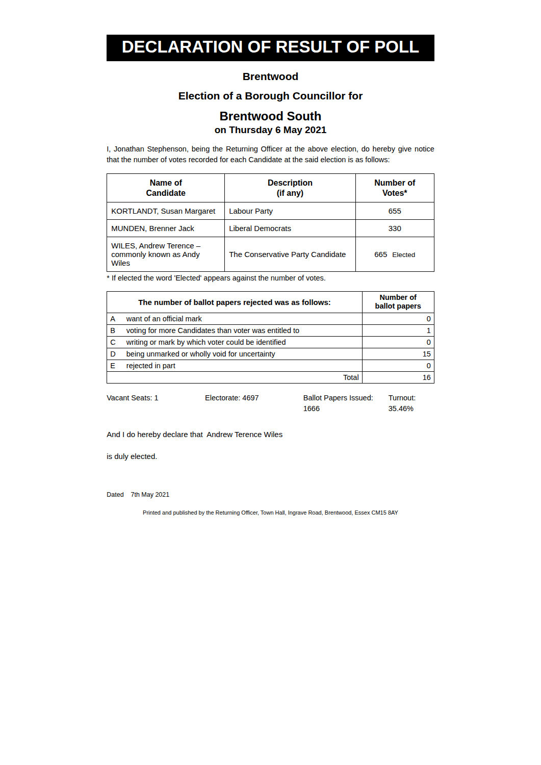DECLARATION OF RESULT OF POLL
Brentwood
Election of a Borough Councillor for
Brentwood South
on Thursday 6 May 2021
I, Jonathan Stephenson, being the Returning Officer at the above election, do hereby give notice that the number of votes recorded for each Candidate at the said election is as follows:
| Name of Candidate | Description (if any) | Number of Votes* |
| --- | --- | --- |
| KORTLANDT, Susan Margaret | Labour Party | 655 |
| MUNDEN, Brenner Jack | Liberal Democrats | 330 |
| WILES, Andrew Terence – commonly known as Andy Wiles | The Conservative Party Candidate | 665 Elected |
* If elected the word 'Elected' appears against the number of votes.
| The number of ballot papers rejected was as follows: | Number of ballot papers |
| --- | --- |
| A | want of an official mark | 0 |
| B | voting for more Candidates than voter was entitled to | 1 |
| C | writing or mark by which voter could be identified | 0 |
| D | being unmarked or wholly void for uncertainty | 15 |
| E | rejected in part | 0 |
| Total | 16 |
Vacant Seats: 1
Electorate: 4697
Ballot Papers Issued: 1666
Turnout: 35.46%
And I do hereby declare that Andrew Terence Wiles
is duly elected.
Dated 7th May 2021
Printed and published by the Returning Officer, Town Hall, Ingrave Road, Brentwood, Essex CM15 8AY